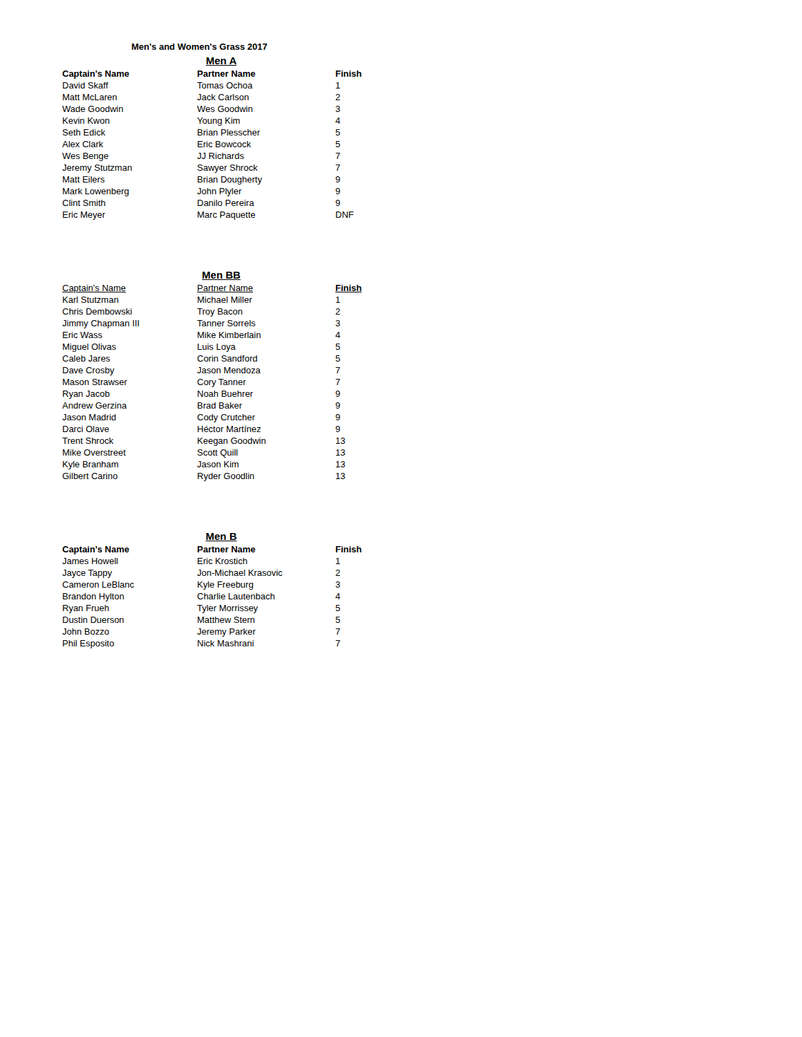Men's and Women's Grass 2017
Men A
| Captain's Name | Partner Name | Finish |
| --- | --- | --- |
| David Skaff | Tomas Ochoa | 1 |
| Matt McLaren | Jack Carlson | 2 |
| Wade Goodwin | Wes Goodwin | 3 |
| Kevin Kwon | Young Kim | 4 |
| Seth Edick | Brian Plesscher | 5 |
| Alex Clark | Eric Bowcock | 5 |
| Wes Benge | JJ Richards | 7 |
| Jeremy Stutzman | Sawyer Shrock | 7 |
| Matt Eilers | Brian Dougherty | 9 |
| Mark Lowenberg | John Plyler | 9 |
| Clint Smith | Danilo Pereira | 9 |
| Eric Meyer | Marc Paquette | DNF |
Men BB
| Captain's Name | Partner Name | Finish |
| --- | --- | --- |
| Karl Stutzman | Michael Miller | 1 |
| Chris Dembowski | Troy Bacon | 2 |
| Jimmy Chapman III | Tanner Sorrels | 3 |
| Eric Wass | Mike Kimberlain | 4 |
| Miguel Olivas | Luis Loya | 5 |
| Caleb Jares | Corin Sandford | 5 |
| Dave Crosby | Jason Mendoza | 7 |
| Mason Strawser | Cory Tanner | 7 |
| Ryan Jacob | Noah Buehrer | 9 |
| Andrew Gerzina | Brad Baker | 9 |
| Jason Madrid | Cody Crutcher | 9 |
| Darci Olave | Héctor Martínez | 9 |
| Trent Shrock | Keegan Goodwin | 13 |
| Mike Overstreet | Scott Quill | 13 |
| Kyle Branham | Jason Kim | 13 |
| Gilbert Carino | Ryder Goodlin | 13 |
Men B
| Captain's Name | Partner Name | Finish |
| --- | --- | --- |
| James Howell | Eric Krostich | 1 |
| Jayce Tappy | Jon-Michael Krasovic | 2 |
| Cameron LeBlanc | Kyle Freeburg | 3 |
| Brandon Hylton | Charlie Lautenbach | 4 |
| Ryan Frueh | Tyler Morrissey | 5 |
| Dustin Duerson | Matthew Stern | 5 |
| John Bozzo | Jeremy Parker | 7 |
| Phil Esposito | Nick Mashrani | 7 |